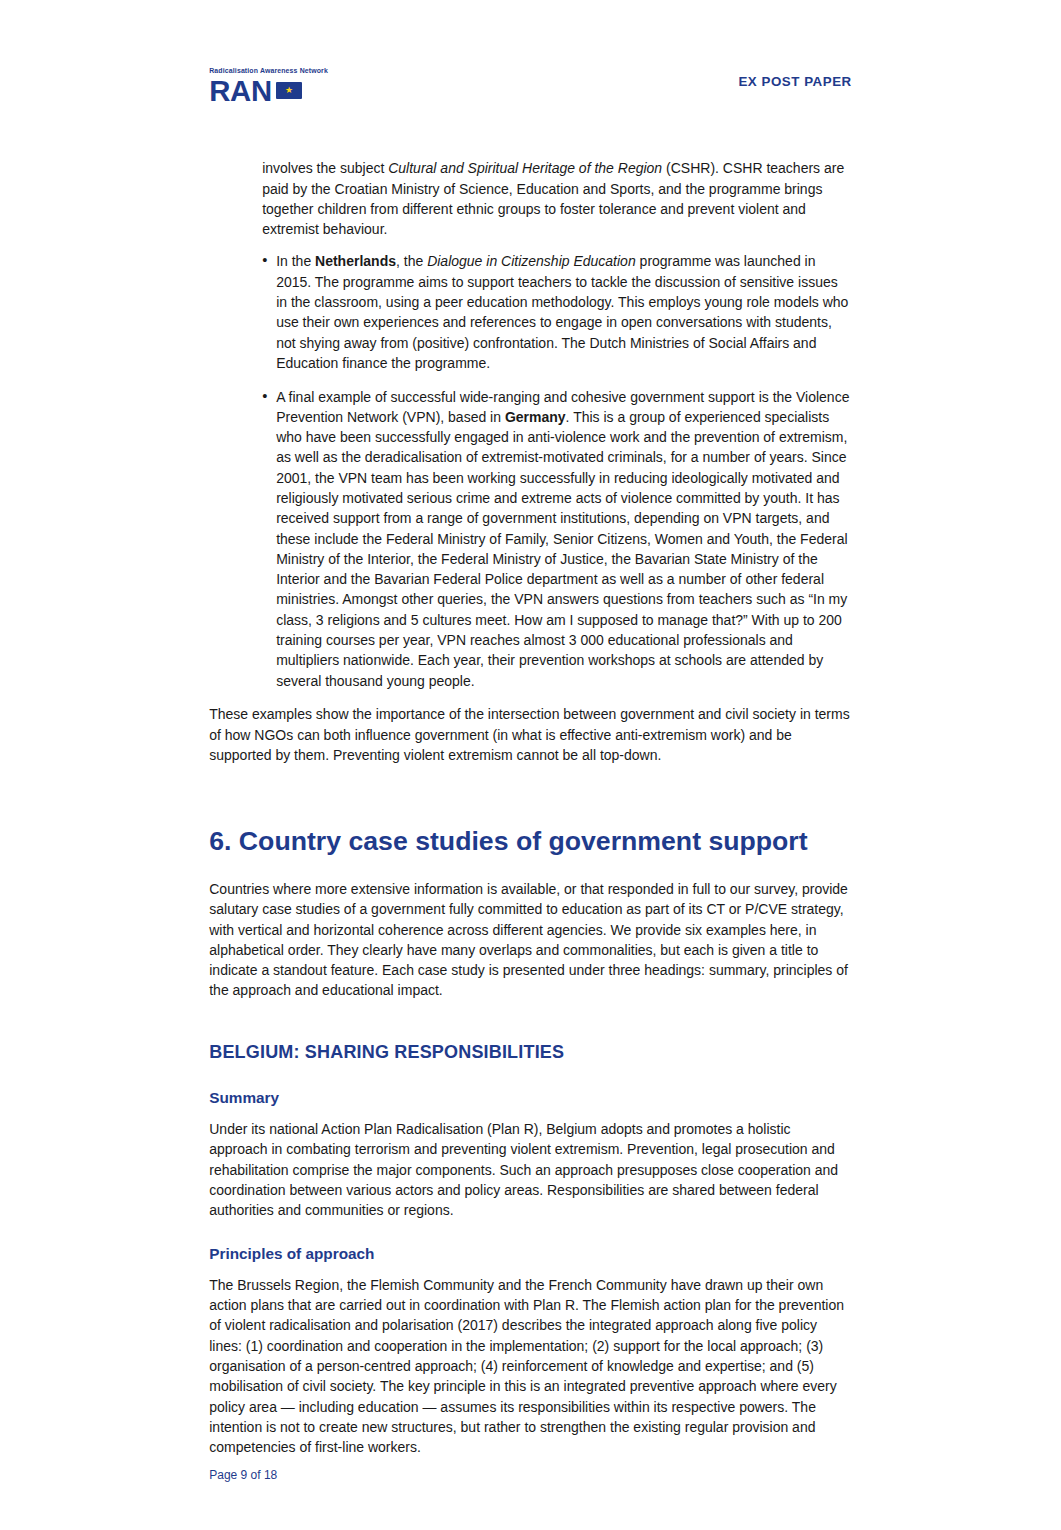Radicalisation Awareness Network
RAN
EX POST PAPER
involves the subject Cultural and Spiritual Heritage of the Region (CSHR). CSHR teachers are paid by the Croatian Ministry of Science, Education and Sports, and the programme brings together children from different ethnic groups to foster tolerance and prevent violent and extremist behaviour.
In the Netherlands, the Dialogue in Citizenship Education programme was launched in 2015. The programme aims to support teachers to tackle the discussion of sensitive issues in the classroom, using a peer education methodology. This employs young role models who use their own experiences and references to engage in open conversations with students, not shying away from (positive) confrontation. The Dutch Ministries of Social Affairs and Education finance the programme.
A final example of successful wide-ranging and cohesive government support is the Violence Prevention Network (VPN), based in Germany. This is a group of experienced specialists who have been successfully engaged in anti-violence work and the prevention of extremism, as well as the deradicalisation of extremist-motivated criminals, for a number of years. Since 2001, the VPN team has been working successfully in reducing ideologically motivated and religiously motivated serious crime and extreme acts of violence committed by youth. It has received support from a range of government institutions, depending on VPN targets, and these include the Federal Ministry of Family, Senior Citizens, Women and Youth, the Federal Ministry of the Interior, the Federal Ministry of Justice, the Bavarian State Ministry of the Interior and the Bavarian Federal Police department as well as a number of other federal ministries. Amongst other queries, the VPN answers questions from teachers such as “In my class, 3 religions and 5 cultures meet. How am I supposed to manage that?” With up to 200 training courses per year, VPN reaches almost 3 000 educational professionals and multipliers nationwide. Each year, their prevention workshops at schools are attended by several thousand young people.
These examples show the importance of the intersection between government and civil society in terms of how NGOs can both influence government (in what is effective anti-extremism work) and be supported by them. Preventing violent extremism cannot be all top-down.
6. Country case studies of government support
Countries where more extensive information is available, or that responded in full to our survey, provide salutary case studies of a government fully committed to education as part of its CT or P/CVE strategy, with vertical and horizontal coherence across different agencies. We provide six examples here, in alphabetical order. They clearly have many overlaps and commonalities, but each is given a title to indicate a standout feature. Each case study is presented under three headings: summary, principles of the approach and educational impact.
BELGIUM: SHARING RESPONSIBILITIES
Summary
Under its national Action Plan Radicalisation (Plan R), Belgium adopts and promotes a holistic approach in combating terrorism and preventing violent extremism. Prevention, legal prosecution and rehabilitation comprise the major components. Such an approach presupposes close cooperation and coordination between various actors and policy areas. Responsibilities are shared between federal authorities and communities or regions.
Principles of approach
The Brussels Region, the Flemish Community and the French Community have drawn up their own action plans that are carried out in coordination with Plan R. The Flemish action plan for the prevention of violent radicalisation and polarisation (2017) describes the integrated approach along five policy lines: (1) coordination and cooperation in the implementation; (2) support for the local approach; (3) organisation of a person-centred approach; (4) reinforcement of knowledge and expertise; and (5) mobilisation of civil society. The key principle in this is an integrated preventive approach where every policy area — including education — assumes its responsibilities within its respective powers. The intention is not to create new structures, but rather to strengthen the existing regular provision and competencies of first-line workers.
Page 9 of 18